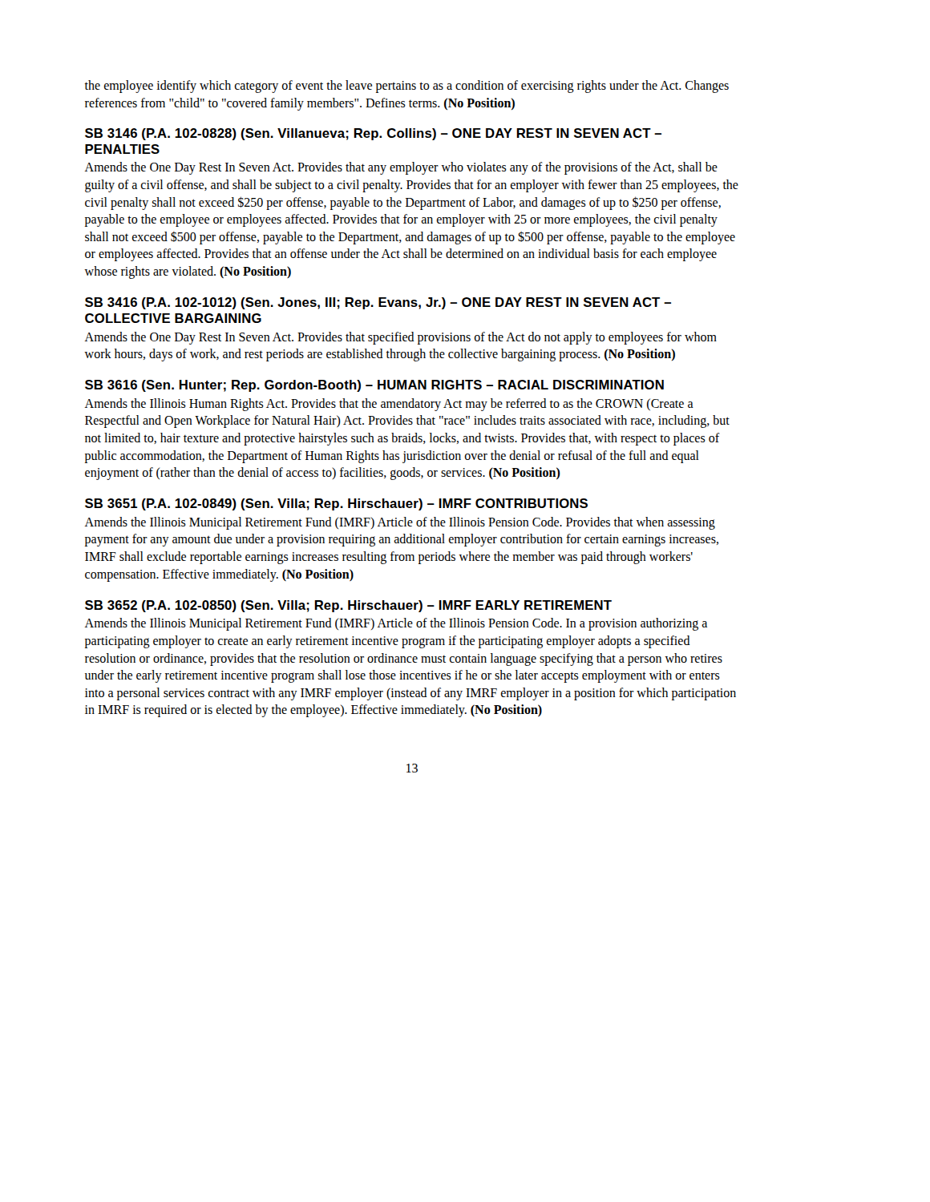the employee identify which category of event the leave pertains to as a condition of exercising rights under the Act. Changes references from "child" to "covered family members". Defines terms. (No Position)
SB 3146 (P.A. 102-0828) (Sen. Villanueva; Rep. Collins) – ONE DAY REST IN SEVEN ACT – PENALTIES
Amends the One Day Rest In Seven Act. Provides that any employer who violates any of the provisions of the Act, shall be guilty of a civil offense, and shall be subject to a civil penalty. Provides that for an employer with fewer than 25 employees, the civil penalty shall not exceed $250 per offense, payable to the Department of Labor, and damages of up to $250 per offense, payable to the employee or employees affected. Provides that for an employer with 25 or more employees, the civil penalty shall not exceed $500 per offense, payable to the Department, and damages of up to $500 per offense, payable to the employee or employees affected. Provides that an offense under the Act shall be determined on an individual basis for each employee whose rights are violated. (No Position)
SB 3416 (P.A. 102-1012) (Sen. Jones, III; Rep. Evans, Jr.) – ONE DAY REST IN SEVEN ACT – COLLECTIVE BARGAINING
Amends the One Day Rest In Seven Act. Provides that specified provisions of the Act do not apply to employees for whom work hours, days of work, and rest periods are established through the collective bargaining process. (No Position)
SB 3616 (Sen. Hunter; Rep. Gordon-Booth) – HUMAN RIGHTS – RACIAL DISCRIMINATION
Amends the Illinois Human Rights Act. Provides that the amendatory Act may be referred to as the CROWN (Create a Respectful and Open Workplace for Natural Hair) Act. Provides that "race" includes traits associated with race, including, but not limited to, hair texture and protective hairstyles such as braids, locks, and twists. Provides that, with respect to places of public accommodation, the Department of Human Rights has jurisdiction over the denial or refusal of the full and equal enjoyment of (rather than the denial of access to) facilities, goods, or services. (No Position)
SB 3651 (P.A. 102-0849) (Sen. Villa; Rep. Hirschauer) – IMRF CONTRIBUTIONS
Amends the Illinois Municipal Retirement Fund (IMRF) Article of the Illinois Pension Code. Provides that when assessing payment for any amount due under a provision requiring an additional employer contribution for certain earnings increases, IMRF shall exclude reportable earnings increases resulting from periods where the member was paid through workers' compensation. Effective immediately. (No Position)
SB 3652 (P.A. 102-0850) (Sen. Villa; Rep. Hirschauer) – IMRF EARLY RETIREMENT
Amends the Illinois Municipal Retirement Fund (IMRF) Article of the Illinois Pension Code. In a provision authorizing a participating employer to create an early retirement incentive program if the participating employer adopts a specified resolution or ordinance, provides that the resolution or ordinance must contain language specifying that a person who retires under the early retirement incentive program shall lose those incentives if he or she later accepts employment with or enters into a personal services contract with any IMRF employer (instead of any IMRF employer in a position for which participation in IMRF is required or is elected by the employee). Effective immediately. (No Position)
13